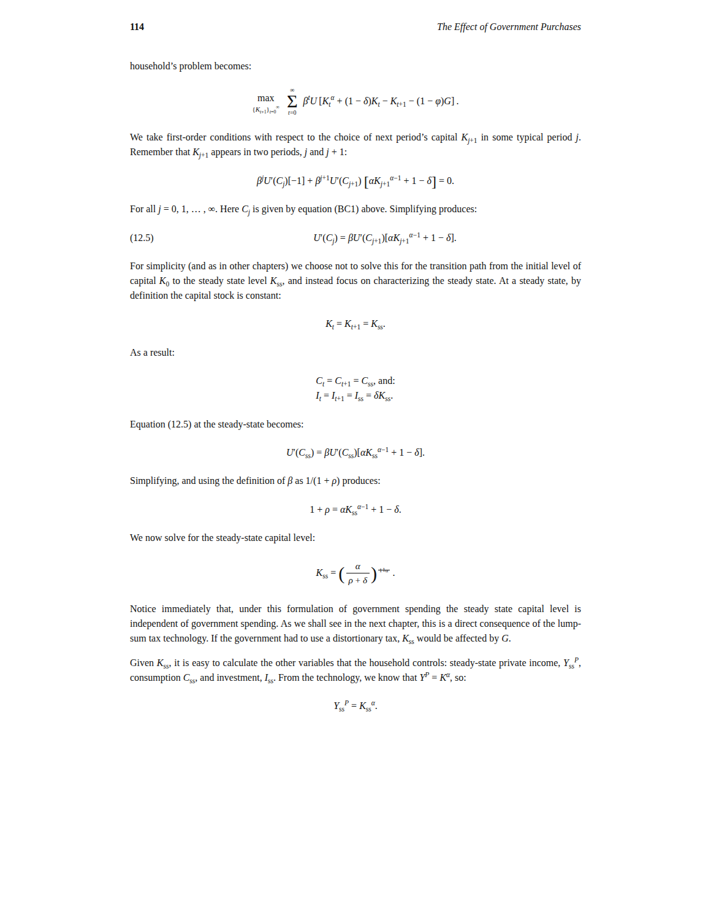114 The Effect of Government Purchases
household’s problem becomes:
max {Kt+1}t=0∞ ∞ Σ t=0 βtU [Ktα + (1 − δ)Kt − Kt+1 − (1 − φ)G] .
We take first-order conditions with respect to the choice of next period’s capital Kj+1 in some typical period j. Remember that Kj+1 appears in two periods, j and j + 1:
βjU′(Cj)[−1] + βj+1U′(Cj+1) [αKj+1α−1 + 1 − δ] = 0.
For all j = 0, 1, … , ∞. Here Cj is given by equation (BC1) above. Simplifying produces:
(12.5) U′(Cj) = βU′(Cj+1)[αKj+1α−1 + 1 − δ].
For simplicity (and as in other chapters) we choose not to solve this for the transition path from the initial level of capital K0 to the steady state level Kss, and instead focus on characterizing the steady state. At a steady state, by definition the capital stock is constant:
Kt = Kt+1 = Kss.
As a result:
Ct = Ct+1 = Css, and: It = It+1 = Iss = δKss.
Equation (12.5) at the steady-state becomes:
U′(Css) = βU′(Css)[αKssα−1 + 1 − δ].
Simplifying, and using the definition of β as 1/(1 + ρ) produces:
1 + ρ = αKssα−1 + 1 − δ.
We now solve for the steady-state capital level:
Kss = (αρ + δ)11−α .
Notice immediately that, under this formulation of government spending the steady state capital level is independent of government spending. As we shall see in the next chapter, this is a direct consequence of the lump-sum tax technology. If the government had to use a distortionary tax, Kss would be affected by G.
Given Kss, it is easy to calculate the other variables that the household controls: steady-state private income, YssP, consumption Css, and investment, Iss. From the technology, we know that YP = Kα, so:
YssP = Kssα.